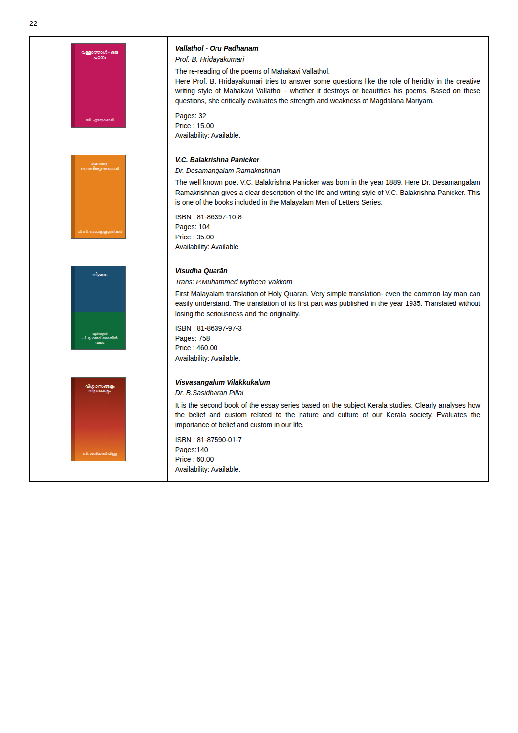22
| വള്ളത്തോൾ - ഒരു പഠനം ബി. ഹൃദയകുമാരി | Vallathol - Oru Padhanam Prof. B. Hridayakumari The re-reading of the poems of Mahākavi Vallathol. Here Prof. B. Hridayakumari tries to answer some questions like the role of heridity in the creative writing style of Mahakavi Vallathol - whether it destroys or beautifies his poems. Based on these questions, she critically evaluates the strength and weakness of Magdalana Mariyam. Pages: 32 Price : 15.00 Availability: Available. |
| മലയാള സാഹിത്യനായകർ വി.സി. ബാലകൃഷ്ണപ്പണിക്കർ | V.C. Balakrishna Panicker Dr. Desamangalam Ramakrishnan The well known poet V.C. Balakrishna Panicker was born in the year 1889. Here Dr. Desamangalam Ramakrishnan gives a clear description of the life and writing style of V.C. Balakrishna Panicker. This is one of the books included in the Malayalam Men of Letters Series. ISBN : 81-86397-10-8 Pages: 104 Price : 35.00 Availability: Available |
| വിശുദ്ധ ഖുർആൻ പി. മുഹമ്മദ് മൈതീൻ വക്കം | Visudha Quarān Trans: P.Muhammed Mytheen Vakkom First Malayalam translation of Holy Quaran. Very simple translation- even the common lay man can easily understand. The translation of its first part was published in the year 1935. Translated without losing the seriousness and the originality. ISBN : 81-86397-97-3 Pages: 758 Price : 460.00 Availability: Available. |
| വിശ്വാസങ്ങളും വിളക്കുകളും ബി. ശശിധരൻ പിള്ള | Visvasangalum Vilakkukalum Dr. B.Sasidharan Pillai It is the second book of the essay series based on the subject Kerala studies. Clearly analyses how the belief and custom related to the nature and culture of our Kerala society. Evaluates the importance of belief and custom in our life. ISBN : 81-87590-01-7 Pages:140 Price : 60.00 Availability: Available. |